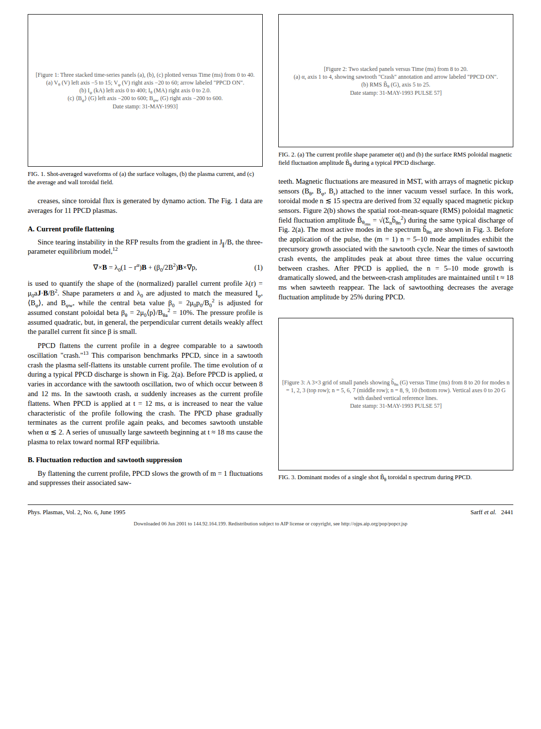[Figure 1: Three stacked time-series panels (a), (b), (c) plotted versus Time (ms) from 0 to 40.
(a) Vθ (V) left axis −5 to 15; Vφ (V) right axis −20 to 60; arrow labeled "PPCD ON".
(b) Iφ (kA) left axis 0 to 400; Iθ (MA) right axis 0 to 2.0.
(c) ⟨Bφ⟩ (G) left axis −200 to 600; Bφw (G) right axis −200 to 600.
Date stamp: 31-MAY-1993]
FIG. 1. Shot-averaged waveforms of (a) the surface voltages, (b) the plasma current, and (c) the average and wall toroidal field.
creases, since toroidal flux is generated by dynamo action. The Fig. 1 data are averages for 11 PPCD plasmas.
A. Current profile flattening
Since tearing instability in the RFP results from the gradient in J∥/B, the three-parameter equilibrium model,12
∇×B = λ0(1 − rα)B + (β0/2B2)B×∇p, (1)
is used to quantify the shape of the (normalized) parallel current profile λ(r) = μ0aJ·B/B2. Shape parameters α and λ0 are adjusted to match the measured Iφ, ⟨Bφ⟩, and Bφw, while the central beta value β0 = 2μ0p0/B02 is adjusted for assumed constant poloidal beta βθ = 2μ0⟨p⟩/Bθa2 = 10%. The pressure profile is assumed quadratic, but, in general, the perpendicular current details weakly affect the parallel current fit since β is small.
PPCD flattens the current profile in a degree comparable to a sawtooth oscillation "crash."13 This comparison benchmarks PPCD, since in a sawtooth crash the plasma self-flattens its unstable current profile. The time evolution of α during a typical PPCD discharge is shown in Fig. 2(a). Before PPCD is applied, α varies in accordance with the sawtooth oscillation, two of which occur between 8 and 12 ms. In the sawtooth crash, α suddenly increases as the current profile flattens. When PPCD is applied at t = 12 ms, α is increased to near the value characteristic of the profile following the crash. The PPCD phase gradually terminates as the current profile again peaks, and becomes sawtooth unstable when α ≲ 2. A series of unusually large sawteeth beginning at t ≈ 18 ms cause the plasma to relax toward normal RFP equilibria.
B. Fluctuation reduction and sawtooth suppression
By flattening the current profile, PPCD slows the growth of m = 1 fluctuations and suppresses their associated saw-
[Figure 2: Two stacked panels versus Time (ms) from 8 to 20.
(a) α, axis 1 to 4, showing sawtooth "Crash" annotation and arrow labeled "PPCD ON".
(b) RMS B̃θ (G), axis 5 to 25.
Date stamp: 31-MAY-1993 PULSE 57]
FIG. 2. (a) The current profile shape parameter α(t) and (b) the surface RMS poloidal magnetic field fluctuation amplitude B̃θ during a typical PPCD discharge.
teeth. Magnetic fluctuations are measured in MST, with arrays of magnetic pickup sensors (Bθ, Bφ, Br) attached to the inner vacuum vessel surface. In this work, toroidal mode n ≲ 15 spectra are derived from 32 equally spaced magnetic pickup sensors. Figure 2(b) shows the spatial root-mean-square (RMS) poloidal magnetic field fluctuation amplitude B̃θrms = √(Σnb̃θn2) during the same typical discharge of Fig. 2(a). The most active modes in the spectrum b̃θn are shown in Fig. 3. Before the application of the pulse, the (m = 1) n = 5–10 mode amplitudes exhibit the precursory growth associated with the sawtooth cycle. Near the times of sawtooth crash events, the amplitudes peak at about three times the value occurring between crashes. After PPCD is applied, the n = 5–10 mode growth is dramatically slowed, and the between-crash amplitudes are maintained until t ≈ 18 ms when sawteeth reappear. The lack of sawtoothing decreases the average fluctuation amplitude by 25% during PPCD.
[Figure 3: A 3×3 grid of small panels showing b̃θn (G) versus Time (ms) from 8 to 20 for modes n = 1, 2, 3 (top row); n = 5, 6, 7 (middle row); n = 8, 9, 10 (bottom row). Vertical axes 0 to 20 G with dashed vertical reference lines.
Date stamp: 31-MAY-1993 PULSE 57]
FIG. 3. Dominant modes of a single shot B̃θ toroidal n spectrum during PPCD.
Phys. Plasmas, Vol. 2, No. 6, June 1995 Sarff et al. 2441
Downloaded 06 Jun 2001 to 144.92.164.199. Redistribution subject to AIP license or copyright, see http://ojps.aip.org/pop/popcr.jsp